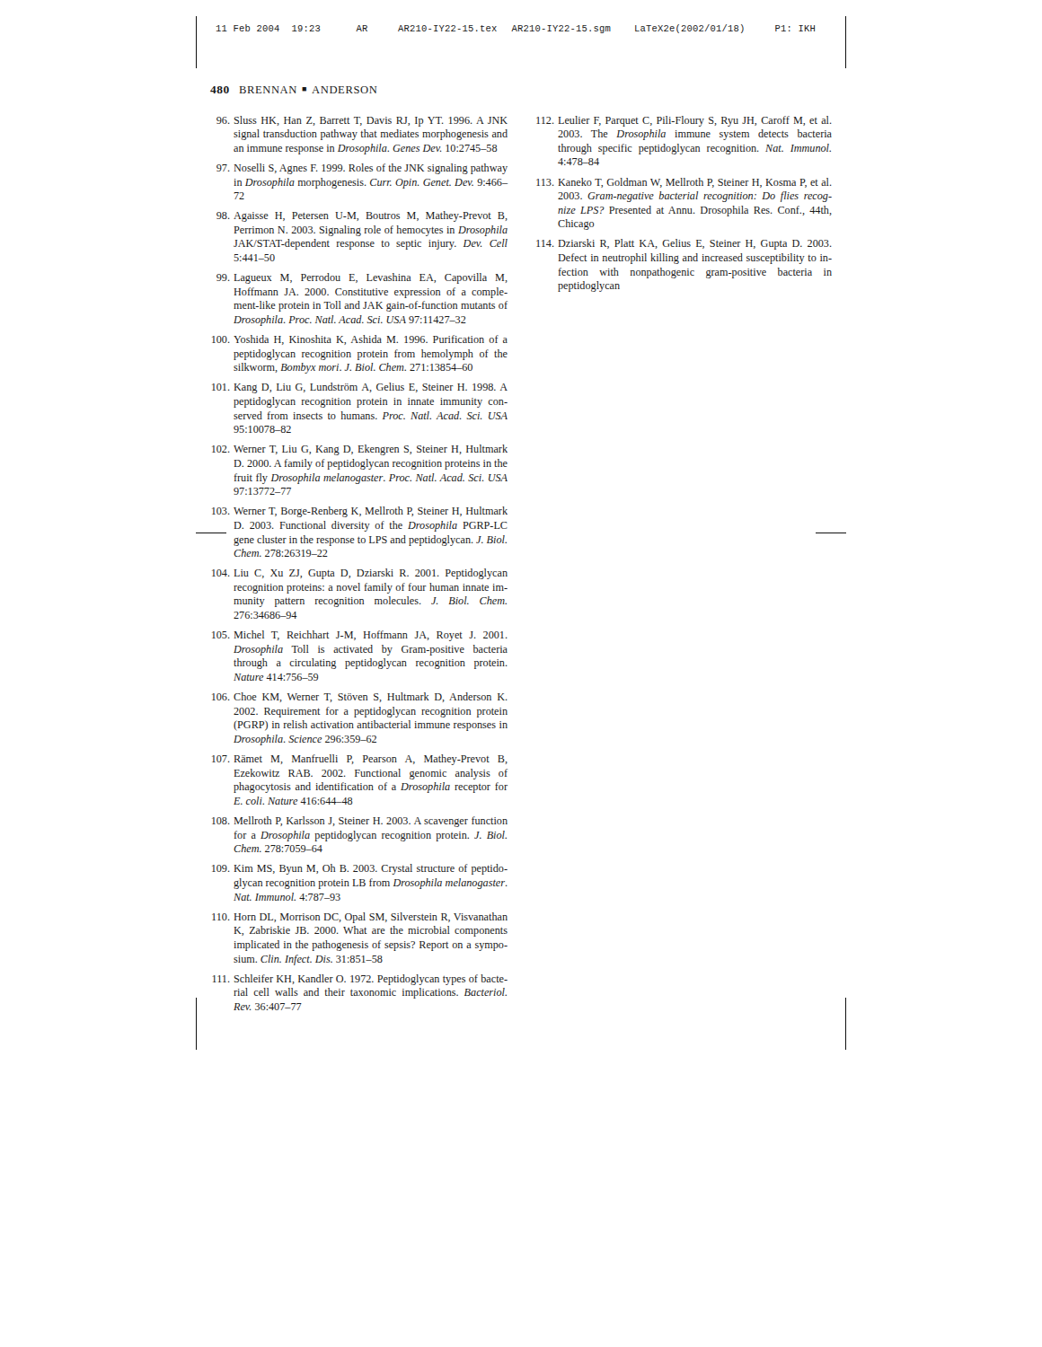11 Feb 2004 19:23 AR AR210-IY22-15.tex AR210-IY22-15.sgm LaTeX2e(2002/01/18) P1: IKH
480 BRENNAN■ANDERSON
96. Sluss HK, Han Z, Barrett T, Davis RJ, Ip YT. 1996. A JNK signal transduction pathway that mediates morphogenesis and an immune response in Drosophila. Genes Dev. 10:2745–58
97. Noselli S, Agnes F. 1999. Roles of the JNK signaling pathway in Drosophila morphogenesis. Curr. Opin. Genet. Dev. 9:466–72
98. Agaisse H, Petersen U-M, Boutros M, Mathey-Prevot B, Perrimon N. 2003. Signaling role of hemocytes in Drosophila JAK/STAT-dependent response to septic injury. Dev. Cell 5:441–50
99. Lagueux M, Perrodou E, Levashina EA, Capovilla M, Hoffmann JA. 2000. Constitutive expression of a complement-like protein in Toll and JAK gain-of-function mutants of Drosophila. Proc. Natl. Acad. Sci. USA 97:11427–32
100. Yoshida H, Kinoshita K, Ashida M. 1996. Purification of a peptidoglycan recognition protein from hemolymph of the silkworm, Bombyx mori. J. Biol. Chem. 271:13854–60
101. Kang D, Liu G, Lundström A, Gelius E, Steiner H. 1998. A peptidoglycan recognition protein in innate immunity conserved from insects to humans. Proc. Natl. Acad. Sci. USA 95:10078–82
102. Werner T, Liu G, Kang D, Ekengren S, Steiner H, Hultmark D. 2000. A family of peptidoglycan recognition proteins in the fruit fly Drosophila melanogaster. Proc. Natl. Acad. Sci. USA 97:13772–77
103. Werner T, Borge-Renberg K, Mellroth P, Steiner H, Hultmark D. 2003. Functional diversity of the Drosophila PGRP-LC gene cluster in the response to LPS and peptidoglycan. J. Biol. Chem. 278:26319–22
104. Liu C, Xu ZJ, Gupta D, Dziarski R. 2001. Peptidoglycan recognition proteins: a novel family of four human innate immunity pattern recognition molecules. J. Biol. Chem. 276:34686–94
105. Michel T, Reichhart J-M, Hoffmann JA, Royet J. 2001. Drosophila Toll is activated by Gram-positive bacteria through a circulating peptidoglycan recognition protein. Nature 414:756–59
106. Choe KM, Werner T, Stöven S, Hultmark D, Anderson K. 2002. Requirement for a peptidoglycan recognition protein (PGRP) in relish activation antibacterial immune responses in Drosophila. Science 296:359–62
107. Rämet M, Manfruelli P, Pearson A, Mathey-Prevot B, Ezekowitz RAB. 2002. Functional genomic analysis of phagocytosis and identification of a Drosophila receptor for E. coli. Nature 416:644–48
108. Mellroth P, Karlsson J, Steiner H. 2003. A scavenger function for a Drosophila peptidoglycan recognition protein. J. Biol. Chem. 278:7059–64
109. Kim MS, Byun M, Oh B. 2003. Crystal structure of peptidoglycan recognition protein LB from Drosophila melanogaster. Nat. Immunol. 4:787–93
110. Horn DL, Morrison DC, Opal SM, Silverstein R, Visvanathan K, Zabriskie JB. 2000. What are the microbial components implicated in the pathogenesis of sepsis? Report on a symposium. Clin. Infect. Dis. 31:851–58
111. Schleifer KH, Kandler O. 1972. Peptidoglycan types of bacterial cell walls and their taxonomic implications. Bacteriol. Rev. 36:407–77
112. Leulier F, Parquet C, Pili-Floury S, Ryu JH, Caroff M, et al. 2003. The Drosophila immune system detects bacteria through specific peptidoglycan recognition. Nat. Immunol. 4:478–84
113. Kaneko T, Goldman W, Mellroth P, Steiner H, Kosma P, et al. 2003. Gram-negative bacterial recognition: Do flies recognize LPS? Presented at Annu. Drosophila Res. Conf., 44th, Chicago
114. Dziarski R, Platt KA, Gelius E, Steiner H, Gupta D. 2003. Defect in neutrophil killing and increased susceptibility to infection with nonpathogenic gram-positive bacteria in peptidoglycan